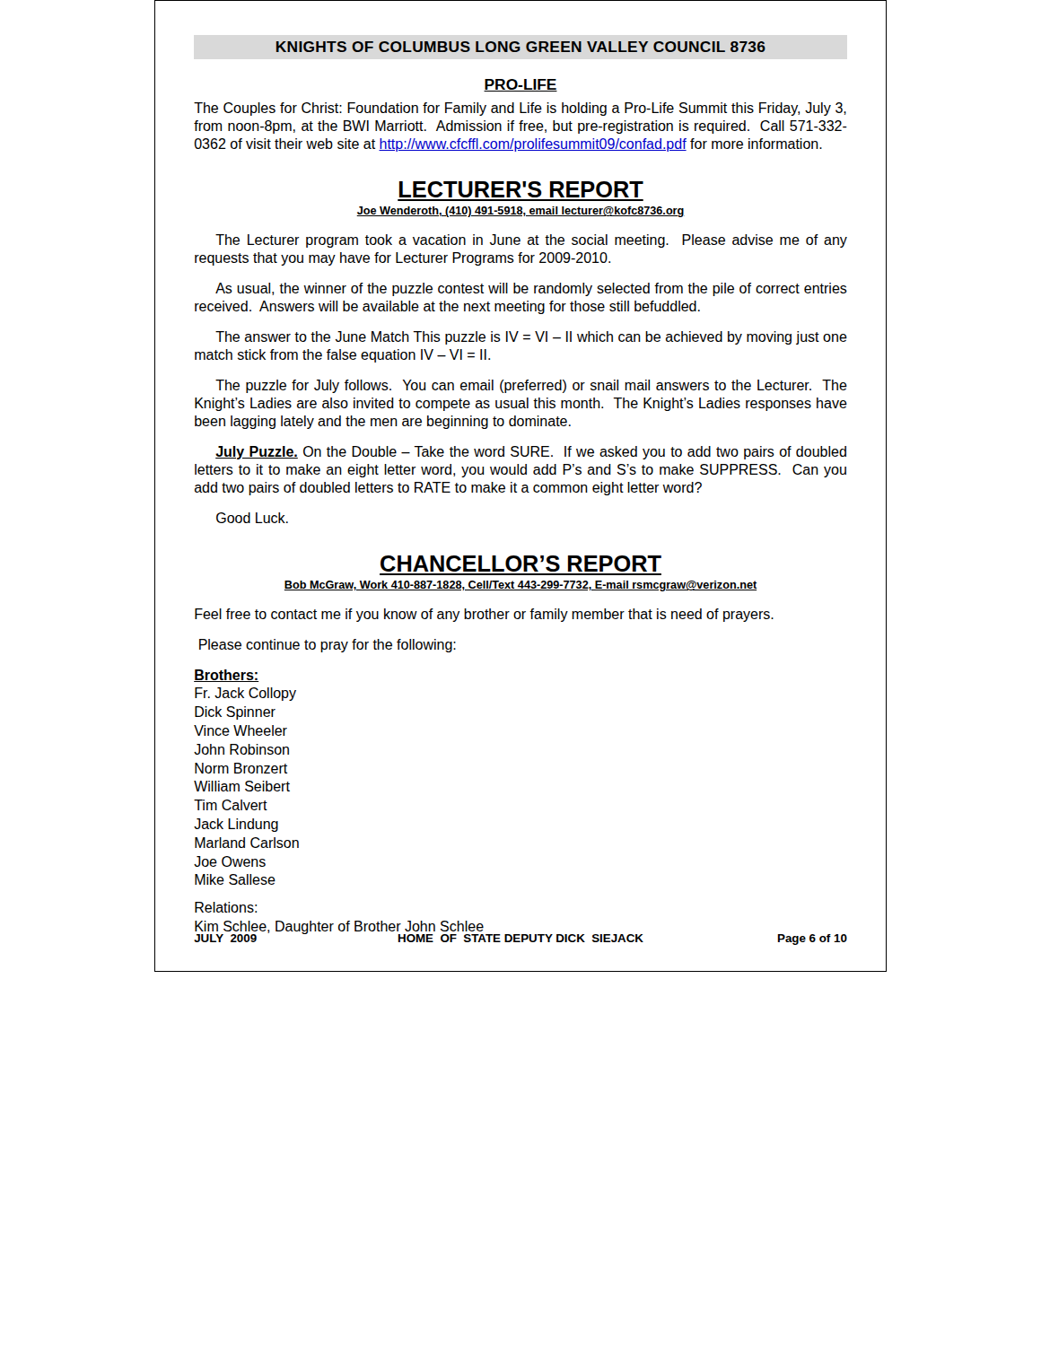KNIGHTS OF COLUMBUS LONG GREEN VALLEY COUNCIL 8736
PRO-LIFE
The Couples for Christ: Foundation for Family and Life is holding a Pro-Life Summit this Friday, July 3, from noon-8pm, at the BWI Marriott. Admission if free, but pre-registration is required. Call 571-332-0362 of visit their web site at http://www.cfcffl.com/prolifesummit09/confad.pdf for more information.
LECTURER'S REPORT
Joe Wenderoth, (410) 491-5918, email lecturer@kofc8736.org
The Lecturer program took a vacation in June at the social meeting. Please advise me of any requests that you may have for Lecturer Programs for 2009-2010.
As usual, the winner of the puzzle contest will be randomly selected from the pile of correct entries received. Answers will be available at the next meeting for those still befuddled.
The answer to the June Match This puzzle is IV = VI – II which can be achieved by moving just one match stick from the false equation IV – VI = II.
The puzzle for July follows. You can email (preferred) or snail mail answers to the Lecturer. The Knight’s Ladies are also invited to compete as usual this month. The Knight’s Ladies responses have been lagging lately and the men are beginning to dominate.
July Puzzle. On the Double – Take the word SURE. If we asked you to add two pairs of doubled letters to it to make an eight letter word, you would add P’s and S’s to make SUPPRESS. Can you add two pairs of doubled letters to RATE to make it a common eight letter word?
Good Luck.
CHANCELLOR’S REPORT
Bob McGraw, Work 410-887-1828, Cell/Text 443-299-7732, E-mail rsmcgraw@verizon.net
Feel free to contact me if you know of any brother or family member that is need of prayers.
Please continue to pray for the following:
Brothers:
Fr. Jack Collopy
Dick Spinner
Vince Wheeler
John Robinson
Norm Bronzert
William Seibert
Tim Calvert
Jack Lindung
Marland Carlson
Joe Owens
Mike Sallese
Relations:
Kim Schlee, Daughter of Brother John Schlee
JULY 2009
HOME OF STATE DEPUTY DICK SIEJACK
Page 6 of 10